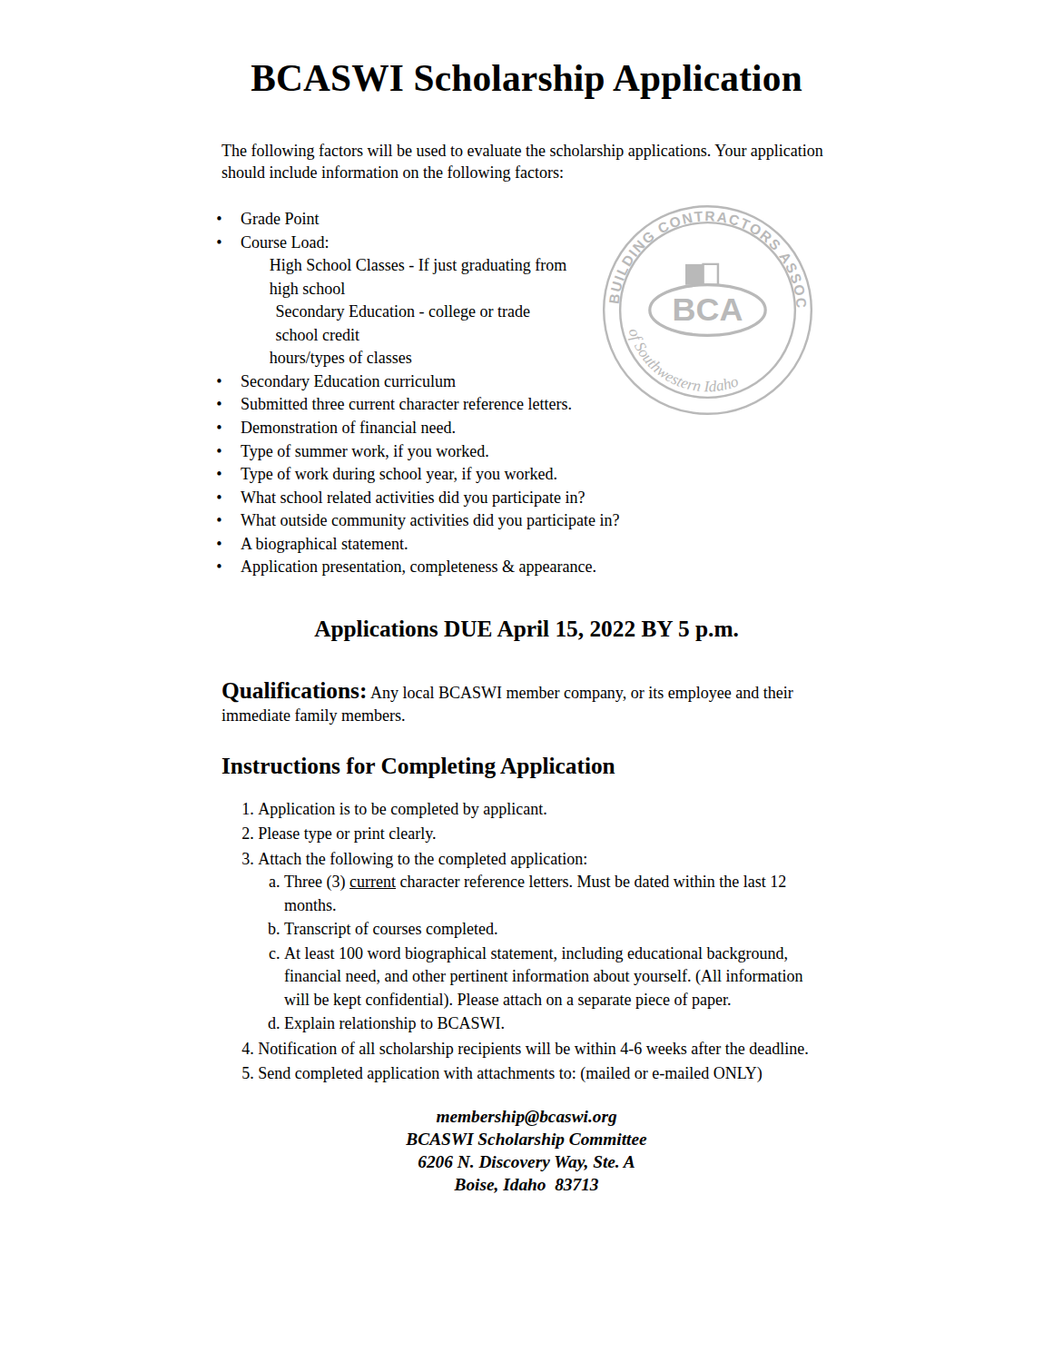BCASWI Scholarship Application
The following factors will be used to evaluate the scholarship applications. Your application should include information on the following factors:
Grade Point
Course Load:
High School Classes - If just graduating from high school
Secondary Education - college or trade school credit
hours/types of classes
Secondary Education curriculum
Submitted three current character reference letters.
Demonstration of financial need.
Type of summer work, if you worked.
Type of work during school year, if you worked.
What school related activities did you participate in?
What outside community activities did you participate in?
A biographical statement.
Application presentation, completeness & appearance.
Applications DUE April 15, 2022 BY 5 p.m.
Qualifications: Any local BCASWI member company, or its employee and their immediate family members.
Instructions for Completing Application
Application is to be completed by applicant.
Please type or print clearly.
Attach the following to the completed application:
Three (3) current character reference letters. Must be dated within the last 12 months.
Transcript of courses completed.
At least 100 word biographical statement, including educational background, financial need, and other pertinent information about yourself. (All information will be kept confidential). Please attach on a separate piece of paper.
Explain relationship to BCASWI.
Notification of all scholarship recipients will be within 4-6 weeks after the deadline.
Send completed application with attachments to: (mailed or e-mailed ONLY)
membership@bcaswi.org
BCASWI Scholarship Committee
6206 N. Discovery Way, Ste. A
Boise, Idaho 83713